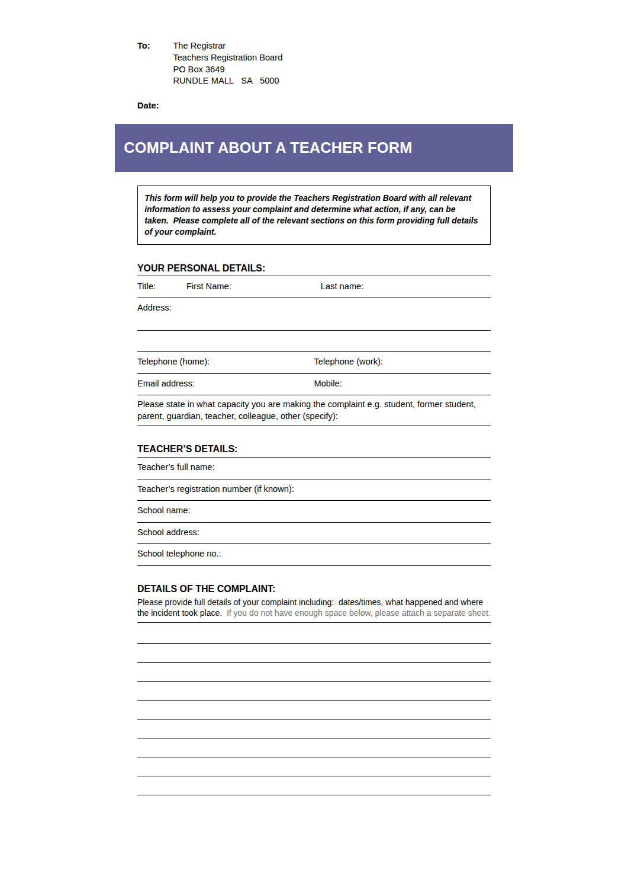To:
The Registrar
Teachers Registration Board
PO Box 3649
RUNDLE MALL SA 5000
Date:
COMPLAINT ABOUT A TEACHER FORM
This form will help you to provide the Teachers Registration Board with all relevant information to assess your complaint and determine what action, if any, can be taken. Please complete all of the relevant sections on this form providing full details of your complaint.
YOUR PERSONAL DETAILS:
Title:
First Name:
Last name:
Address:
Telephone (home):
Telephone (work):
Email address:
Mobile:
Please state in what capacity you are making the complaint e.g. student, former student, parent, guardian, teacher, colleague, other (specify):
TEACHER’S DETAILS:
Teacher’s full name:
Teacher’s registration number (if known):
School name:
School address:
School telephone no.:
DETAILS OF THE COMPLAINT:
Please provide full details of your complaint including: dates/times, what happened and where the incident took place. If you do not have enough space below, please attach a separate sheet.